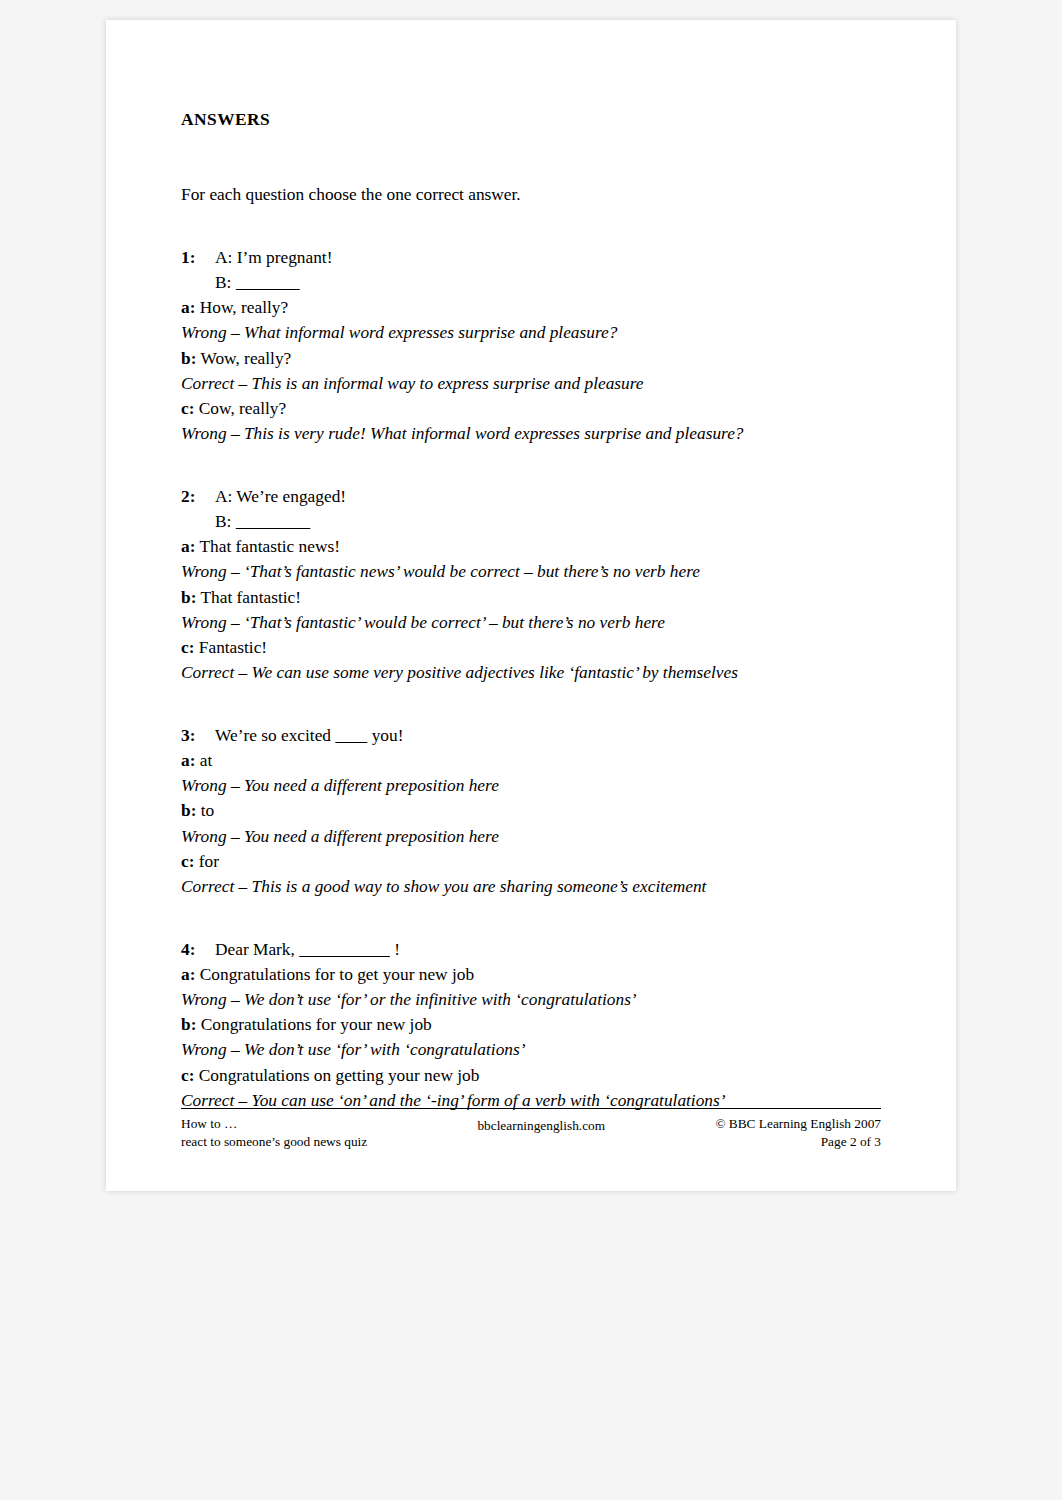ANSWERS
For each question choose the one correct answer.
1: A: I’m pregnant!
B:
a: How, really?
Wrong – What informal word expresses surprise and pleasure?
b: Wow, really?
Correct – This is an informal way to express surprise and pleasure
c: Cow, really?
Wrong – This is very rude! What informal word expresses surprise and pleasure?
2: A: We’re engaged!
B:
a: That fantastic news!
Wrong – ‘That’s fantastic news’ would be correct – but there’s no verb here
b: That fantastic!
Wrong – ‘That’s fantastic’ would be correct’ – but there’s no verb here
c: Fantastic!
Correct – We can use some very positive adjectives like ‘fantastic’ by themselves
3: We’re so excited you!
a: at
Wrong – You need a different preposition here
b: to
Wrong – You need a different preposition here
c: for
Correct – This is a good way to show you are sharing someone’s excitement
4: Dear Mark, !
a: Congratulations for to get your new job
Wrong – We don’t use ‘for’ or the infinitive with ‘congratulations’
b: Congratulations for your new job
Wrong – We don’t use ‘for’ with ‘congratulations’
c: Congratulations on getting your new job
Correct – You can use ‘on’ and the ‘-ing’ form of a verb with ‘congratulations’
How to …
react to someone’s good news quiz
© BBC Learning English 2007
Page 2 of 3
bbclearningenglish.com